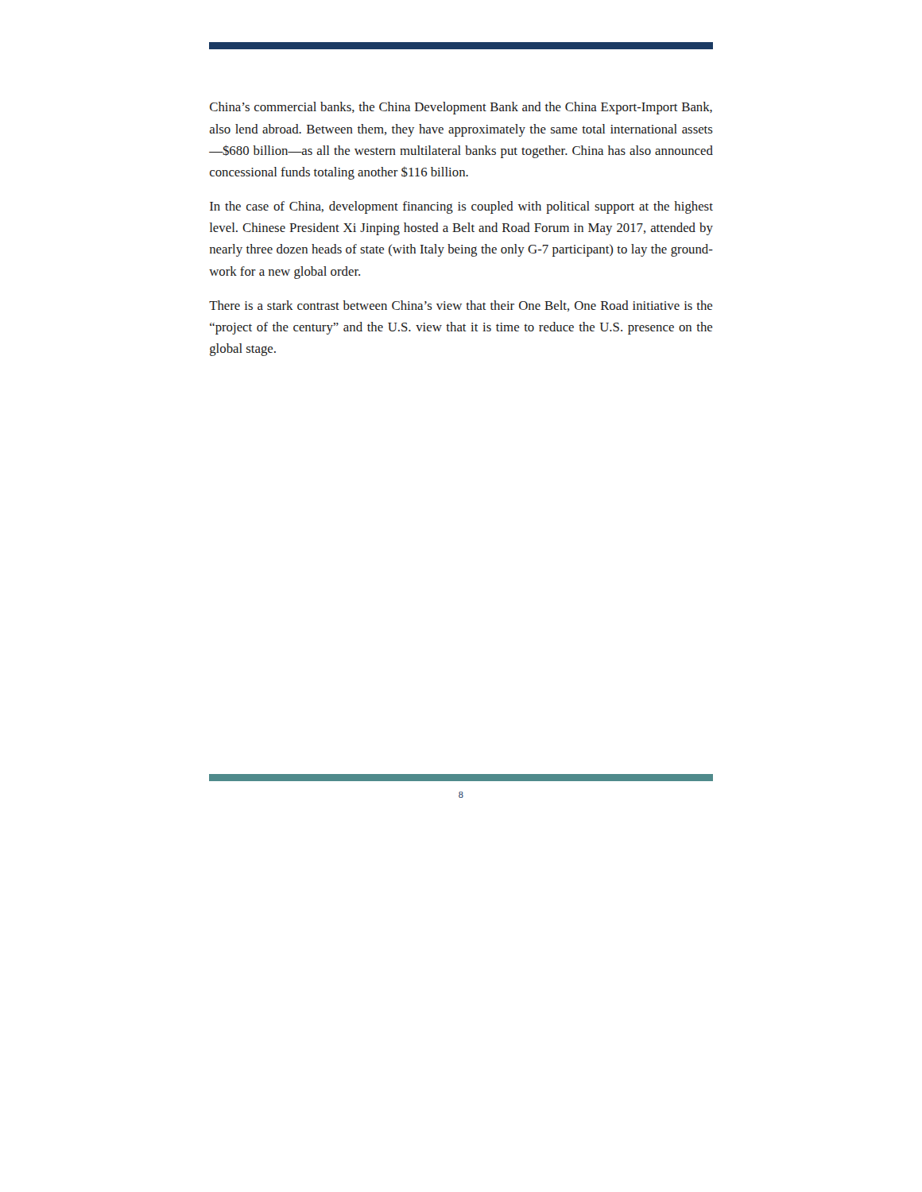China’s commercial banks, the China Development Bank and the China Export-Import Bank, also lend abroad. Between them, they have approximately the same total international assets—$680 billion—as all the western multilateral banks put together. China has also announced concessional funds totaling another $116 billion.
In the case of China, development financing is coupled with political support at the highest level. Chinese President Xi Jinping hosted a Belt and Road Forum in May 2017, attended by nearly three dozen heads of state (with Italy being the only G-7 participant) to lay the groundwork for a new global order.
There is a stark contrast between China’s view that their One Belt, One Road initiative is the “project of the century” and the U.S. view that it is time to reduce the U.S. presence on the global stage.
8